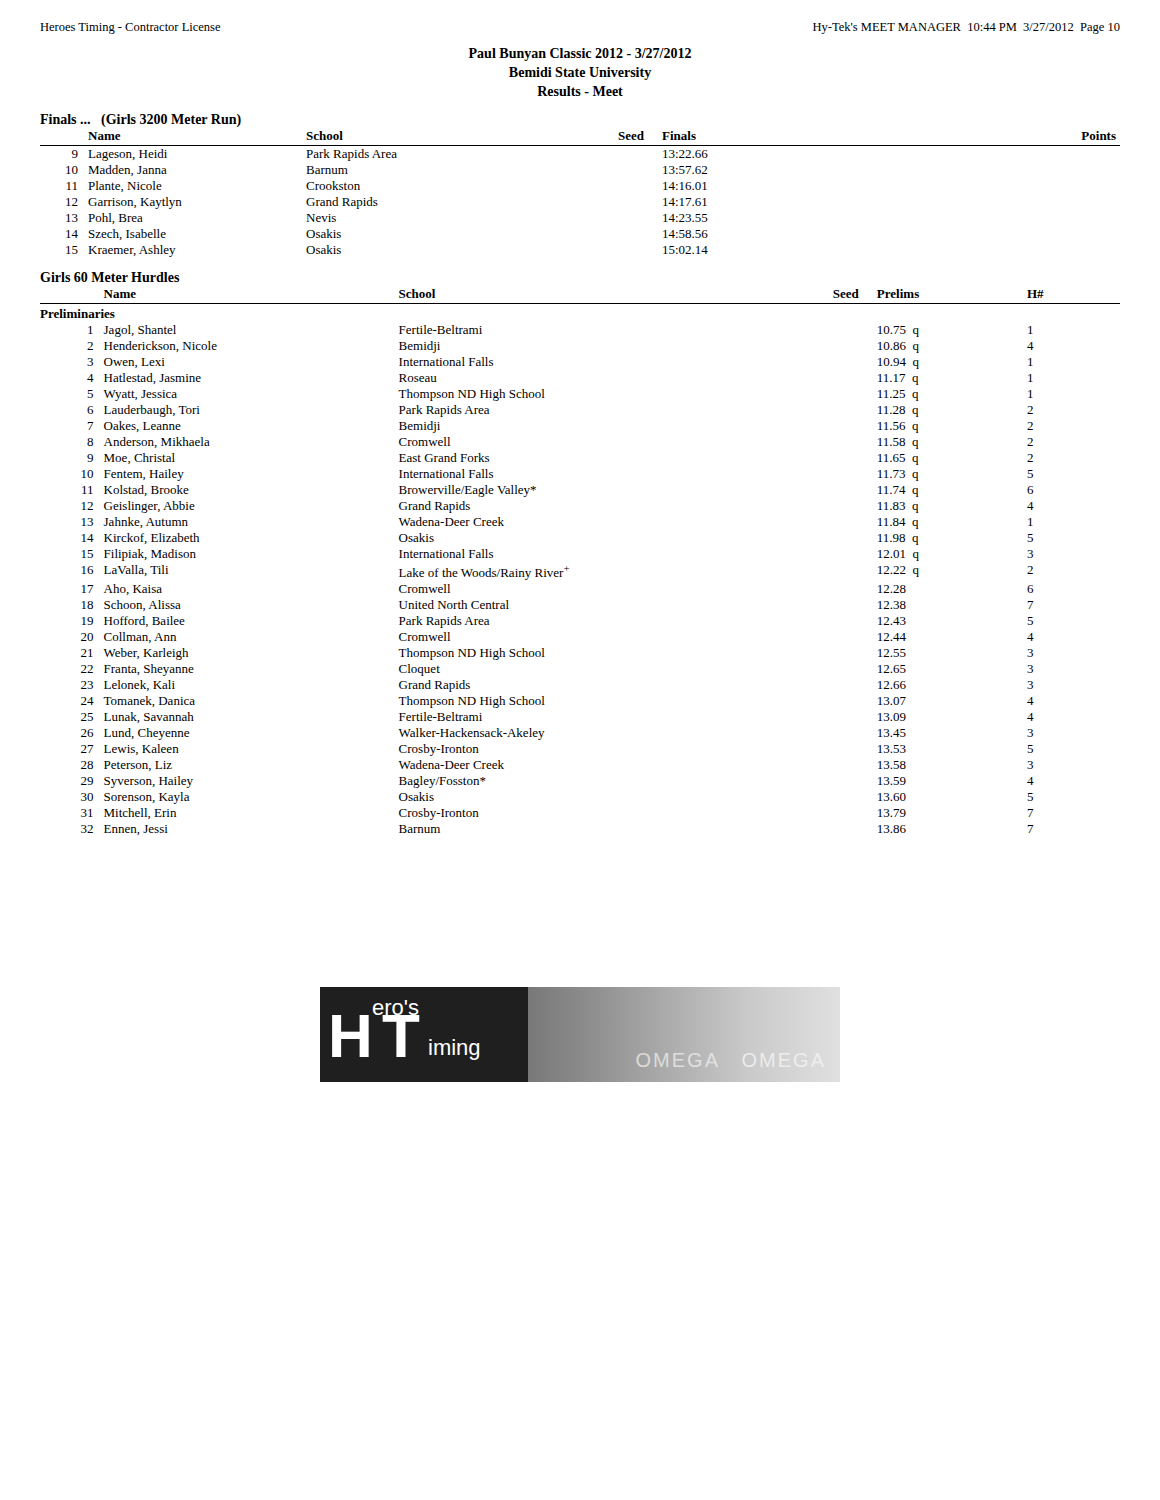Heroes Timing - Contractor License
Hy-Tek's MEET MANAGER 10:44 PM 3/27/2012 Page 10
Paul Bunyan Classic 2012 - 3/27/2012
Bemidi State University
Results - Meet
Finals ... (Girls 3200 Meter Run)
| | Name | School | Seed | Finals | Points |
| --- | --- | --- | --- | --- | --- |
| 9 | Lageson, Heidi | Park Rapids Area | | 13:22.66 | |
| 10 | Madden, Janna | Barnum | | 13:57.62 | |
| 11 | Plante, Nicole | Crookston | | 14:16.01 | |
| 12 | Garrison, Kaytlyn | Grand Rapids | | 14:17.61 | |
| 13 | Pohl, Brea | Nevis | | 14:23.55 | |
| 14 | Szech, Isabelle | Osakis | | 14:58.56 | |
| 15 | Kraemer, Ashley | Osakis | | 15:02.14 | |
Girls 60 Meter Hurdles
| | Name | School | Seed | Prelims | H# |
| --- | --- | --- | --- | --- | --- |
Preliminaries
| 1 | Jagol, Shantel | Fertile-Beltrami | | 10.75 q | 1 |
| 2 | Henderickson, Nicole | Bemidji | | 10.86 q | 4 |
| 3 | Owen, Lexi | International Falls | | 10.94 q | 1 |
| 4 | Hatlestad, Jasmine | Roseau | | 11.17 q | 1 |
| 5 | Wyatt, Jessica | Thompson ND High School | | 11.25 q | 1 |
| 6 | Lauderbaugh, Tori | Park Rapids Area | | 11.28 q | 2 |
| 7 | Oakes, Leanne | Bemidji | | 11.56 q | 2 |
| 8 | Anderson, Mikhaela | Cromwell | | 11.58 q | 2 |
| 9 | Moe, Christal | East Grand Forks | | 11.65 q | 2 |
| 10 | Fentem, Hailey | International Falls | | 11.73 q | 5 |
| 11 | Kolstad, Brooke | Browerville/Eagle Valley* | | 11.74 q | 6 |
| 12 | Geislinger, Abbie | Grand Rapids | | 11.83 q | 4 |
| 13 | Jahnke, Autumn | Wadena-Deer Creek | | 11.84 q | 1 |
| 14 | Kirckof, Elizabeth | Osakis | | 11.98 q | 5 |
| 15 | Filipiak, Madison | International Falls | | 12.01 q | 3 |
| 16 | LaValla, Tili | Lake of the Woods/Rainy River + | | 12.22 q | 2 |
| 17 | Aho, Kaisa | Cromwell | | 12.28 | 6 |
| 18 | Schoon, Alissa | United North Central | | 12.38 | 7 |
| 19 | Hofford, Bailee | Park Rapids Area | | 12.43 | 5 |
| 20 | Collman, Ann | Cromwell | | 12.44 | 4 |
| 21 | Weber, Karleigh | Thompson ND High School | | 12.55 | 3 |
| 22 | Franta, Sheyanne | Cloquet | | 12.65 | 3 |
| 23 | Lelonek, Kali | Grand Rapids | | 12.66 | 3 |
| 24 | Tomanek, Danica | Thompson ND High School | | 13.07 | 4 |
| 25 | Lunak, Savannah | Fertile-Beltrami | | 13.09 | 4 |
| 26 | Lund, Cheyenne | Walker-Hackensack-Akeley | | 13.45 | 3 |
| 27 | Lewis, Kaleen | Crosby-Ironton | | 13.53 | 5 |
| 28 | Peterson, Liz | Wadena-Deer Creek | | 13.58 | 3 |
| 29 | Syverson, Hailey | Bagley/Fosston* | | 13.59 | 4 |
| 30 | Sorenson, Kayla | Osakis | | 13.60 | 5 |
| 31 | Mitchell, Erin | Crosby-Ironton | | 13.79 | 7 |
| 32 | Ennen, Jessi | Barnum | | 13.86 | 7 |
H
ero's
T
iming
OMEGA
OMEGA